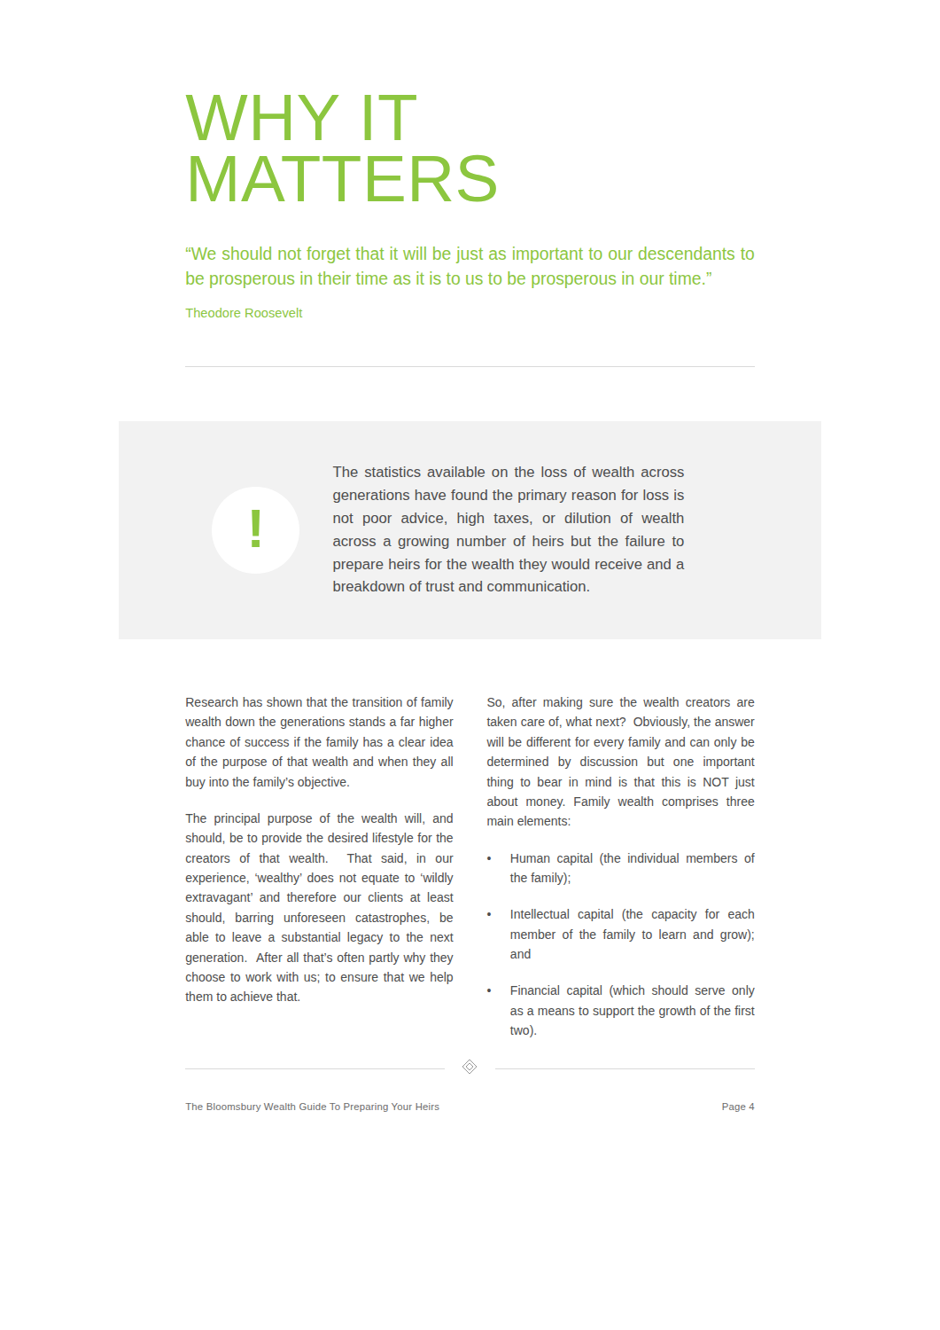WHY IT MATTERS
“We should not forget that it will be just as important to our descendants to be prosperous in their time as it is to us to be prosperous in our time.”
Theodore Roosevelt
!
The statistics available on the loss of wealth across generations have found the primary reason for loss is not poor advice, high taxes, or dilution of wealth across a growing number of heirs but the failure to prepare heirs for the wealth they would receive and a breakdown of trust and communication.
Research has shown that the transition of family wealth down the generations stands a far higher chance of success if the family has a clear idea of the purpose of that wealth and when they all buy into the family’s objective.
The principal purpose of the wealth will, and should, be to provide the desired lifestyle for the creators of that wealth. That said, in our experience, ‘wealthy’ does not equate to ‘wildly extravagant’ and therefore our clients at least should, barring unforeseen catastrophes, be able to leave a substantial legacy to the next generation. After all that’s often partly why they choose to work with us; to ensure that we help them to achieve that.
So, after making sure the wealth creators are taken care of, what next? Obviously, the answer will be different for every family and can only be determined by discussion but one important thing to bear in mind is that this is NOT just about money. Family wealth comprises three main elements:
Human capital (the individual members of the family);
Intellectual capital (the capacity for each member of the family to learn and grow); and
Financial capital (which should serve only as a means to support the growth of the first two).
The Bloomsbury Wealth Guide To Preparing Your Heirs Page 4